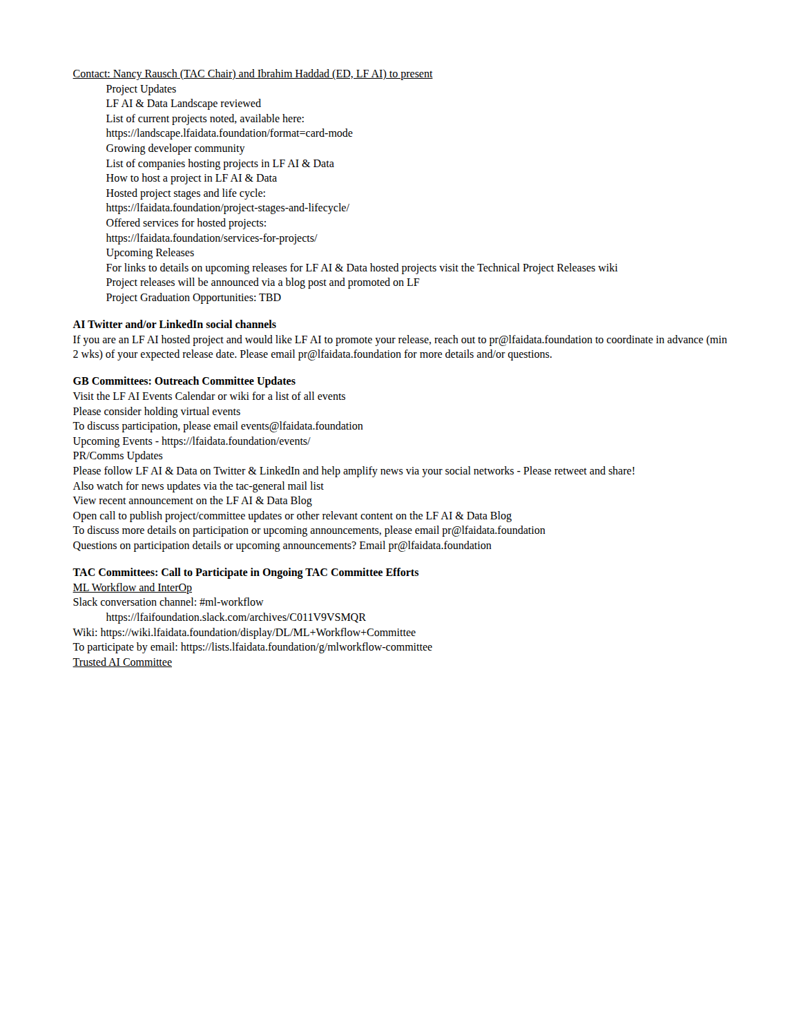Contact: Nancy Rausch (TAC Chair) and Ibrahim Haddad (ED, LF AI) to present
Project Updates
LF AI & Data Landscape reviewed
List of current projects noted, available here:
https://landscape.lfaidata.foundation/format=card-mode
Growing developer community
List of companies hosting projects in LF AI & Data
How to host a project in LF AI & Data
Hosted project stages and life cycle:
https://lfaidata.foundation/project-stages-and-lifecycle/
Offered services for hosted projects:
https://lfaidata.foundation/services-for-projects/
Upcoming Releases
For links to details on upcoming releases for LF AI & Data hosted projects visit the Technical Project Releases wiki
Project releases will be announced via a blog post and promoted on LF
Project Graduation Opportunities: TBD
AI Twitter and/or LinkedIn social channels
If you are an LF AI hosted project and would like LF AI to promote your release, reach out to pr@lfaidata.foundation to coordinate in advance (min 2 wks) of your expected release date. Please email pr@lfaidata.foundation for more details and/or questions.
GB Committees: Outreach Committee Updates
Visit the LF AI Events Calendar or wiki for a list of all events
Please consider holding virtual events
To discuss participation, please email events@lfaidata.foundation
Upcoming Events - https://lfaidata.foundation/events/
PR/Comms Updates
Please follow LF AI & Data on Twitter & LinkedIn and help amplify news via your social networks - Please retweet and share!
Also watch for news updates via the tac-general mail list
View recent announcement on the LF AI & Data Blog
Open call to publish project/committee updates or other relevant content on the LF AI & Data Blog
To discuss more details on participation or upcoming announcements, please email pr@lfaidata.foundation
Questions on participation details or upcoming announcements? Email pr@lfaidata.foundation
TAC Committees: Call to Participate in Ongoing TAC Committee Efforts
ML Workflow and InterOp
Slack conversation channel: #ml-workflow
https://lfaifoundation.slack.com/archives/C011V9VSMQR
Wiki: https://wiki.lfaidata.foundation/display/DL/ML+Workflow+Committee
To participate by email: https://lists.lfaidata.foundation/g/mlworkflow-committee
Trusted AI Committee